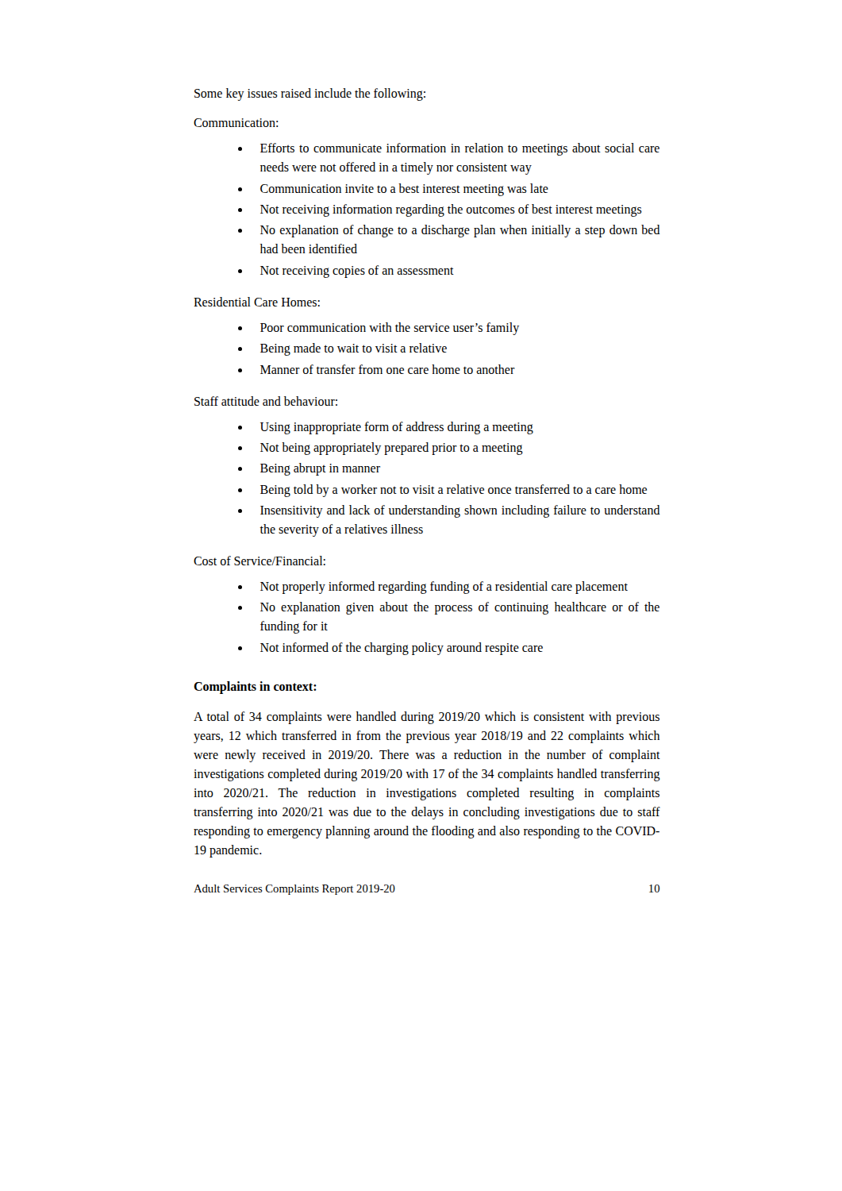Some key issues raised include the following:
Communication:
Efforts to communicate information in relation to meetings about social care needs were not offered in a timely nor consistent way
Communication invite to a best interest meeting was late
Not receiving information regarding the outcomes of best interest meetings
No explanation of change to a discharge plan when initially a step down bed had been identified
Not receiving copies of an assessment
Residential Care Homes:
Poor communication with the service user’s family
Being made to wait to visit a relative
Manner of transfer from one care home to another
Staff attitude and behaviour:
Using inappropriate form of address during a meeting
Not being appropriately prepared prior to a meeting
Being abrupt in manner
Being told by a worker not to visit a relative once transferred to a care home
Insensitivity and lack of understanding shown including failure to understand the severity of a relatives illness
Cost of Service/Financial:
Not properly informed regarding funding of a residential care placement
No explanation given about the process of continuing healthcare or of the funding for it
Not informed of the charging policy around respite care
Complaints in context:
A total of 34 complaints were handled during 2019/20 which is consistent with previous years, 12 which transferred in from the previous year 2018/19 and 22 complaints which were newly received in 2019/20. There was a reduction in the number of complaint investigations completed during 2019/20 with 17 of the 34 complaints handled transferring into 2020/21. The reduction in investigations completed resulting in complaints transferring into 2020/21 was due to the delays in concluding investigations due to staff responding to emergency planning around the flooding and also responding to the COVID-19 pandemic.
Adult Services Complaints Report 2019-20 10